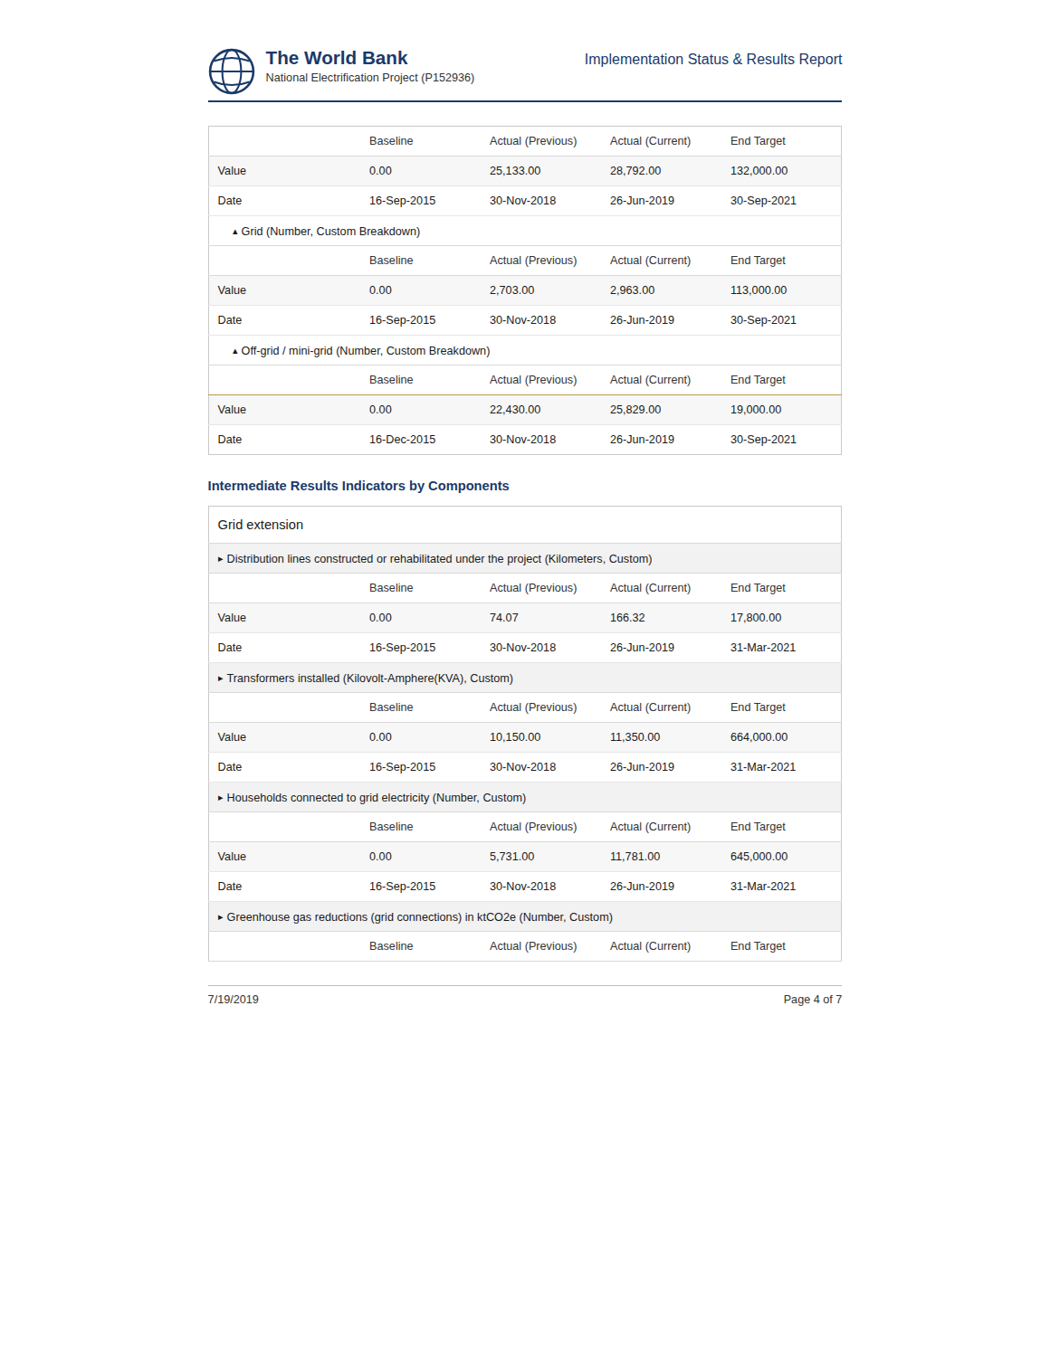The World Bank
National Electrification Project (P152936)
Implementation Status & Results Report
| | Baseline | Actual (Previous) | Actual (Current) | End Target |
| Value | 0.00 | 25,133.00 | 28,792.00 | 132,000.00 |
| Date | 16-Sep-2015 | 30-Nov-2018 | 26-Jun-2019 | 30-Sep-2021 |
| Grid (Number, Custom Breakdown) |
| | Baseline | Actual (Previous) | Actual (Current) | End Target |
| Value | 0.00 | 2,703.00 | 2,963.00 | 113,000.00 |
| Date | 16-Sep-2015 | 30-Nov-2018 | 26-Jun-2019 | 30-Sep-2021 |
| Off-grid / mini-grid (Number, Custom Breakdown) |
| | Baseline | Actual (Previous) | Actual (Current) | End Target |
| Value | 0.00 | 22,430.00 | 25,829.00 | 19,000.00 |
| Date | 16-Dec-2015 | 30-Nov-2018 | 26-Jun-2019 | 30-Sep-2021 |
Intermediate Results Indicators by Components
| Grid extension |
| Distribution lines constructed or rehabilitated under the project (Kilometers, Custom) |
| | Baseline | Actual (Previous) | Actual (Current) | End Target |
| Value | 0.00 | 74.07 | 166.32 | 17,800.00 |
| Date | 16-Sep-2015 | 30-Nov-2018 | 26-Jun-2019 | 31-Mar-2021 |
| Transformers installed (Kilovolt-Amphere(KVA), Custom) |
| | Baseline | Actual (Previous) | Actual (Current) | End Target |
| Value | 0.00 | 10,150.00 | 11,350.00 | 664,000.00 |
| Date | 16-Sep-2015 | 30-Nov-2018 | 26-Jun-2019 | 31-Mar-2021 |
| Households connected to grid electricity (Number, Custom) |
| | Baseline | Actual (Previous) | Actual (Current) | End Target |
| Value | 0.00 | 5,731.00 | 11,781.00 | 645,000.00 |
| Date | 16-Sep-2015 | 30-Nov-2018 | 26-Jun-2019 | 31-Mar-2021 |
| Greenhouse gas reductions (grid connections) in ktCO2e (Number, Custom) |
| | Baseline | Actual (Previous) | Actual (Current) | End Target |
7/19/2019 Page 4 of 7